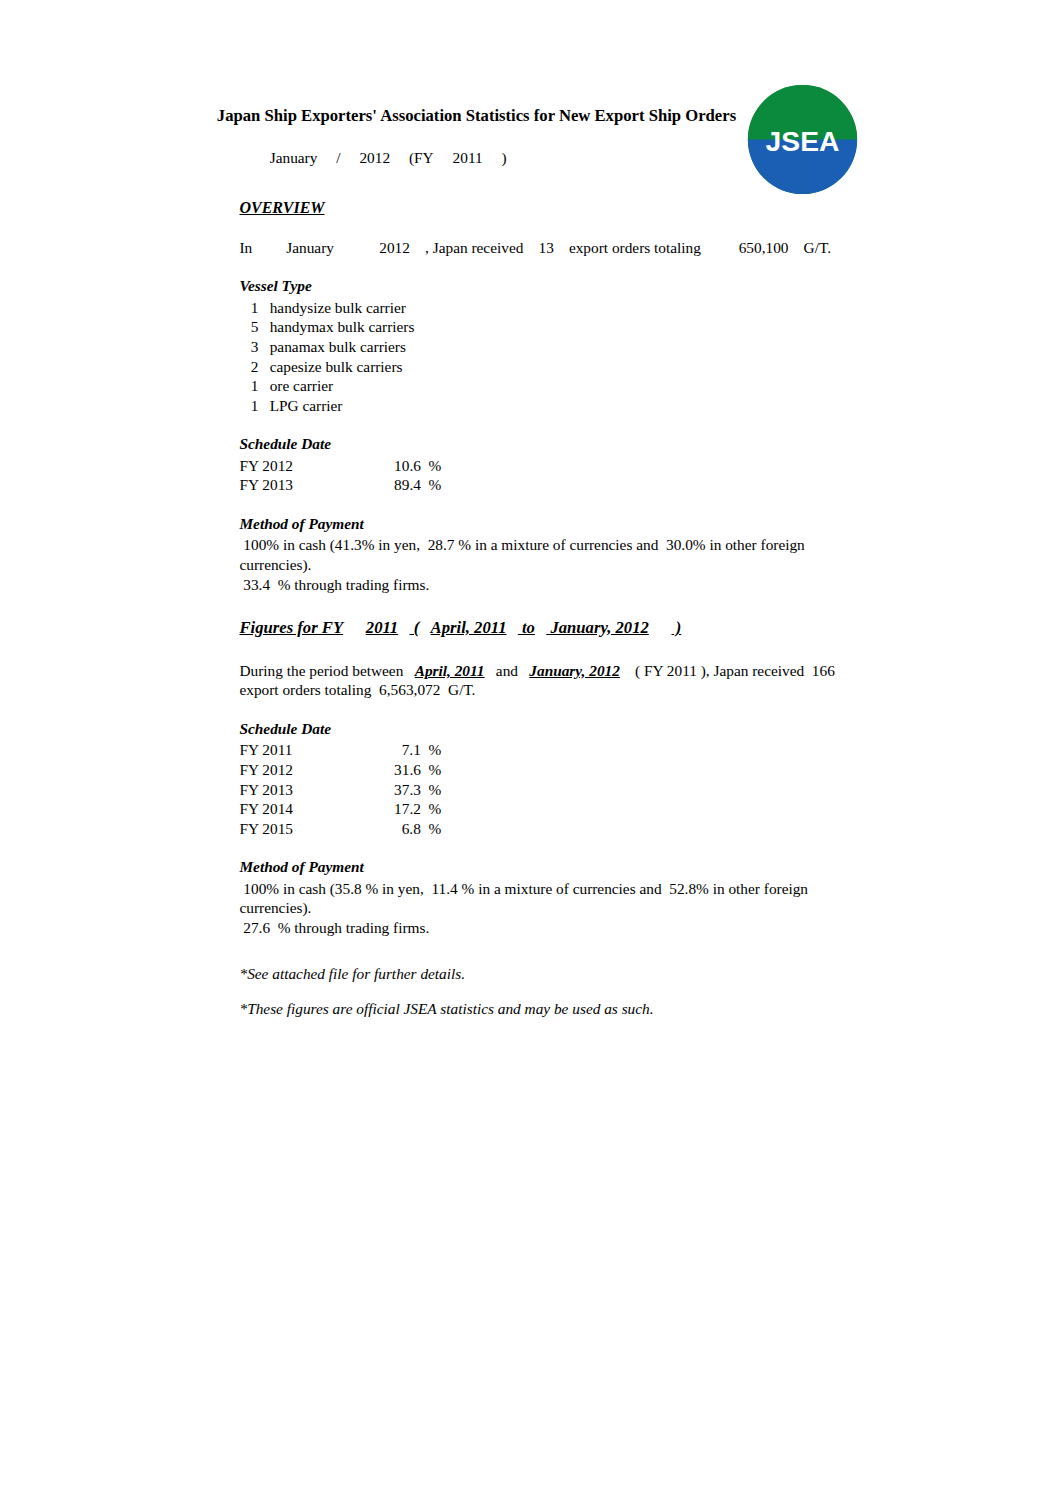JSEA
Japan Ship Exporters' Association Statistics for New Export Ship Orders
January / 2012 (FY 2011 )
OVERVIEW
In January 2012 , Japan received 13 export orders totaling 650,100 G/T.
Vessel Type
1handysize bulk carrier
5handymax bulk carriers
3panamax bulk carriers
2capesize bulk carriers
1ore carrier
1 LPG carrier
Schedule Date
| FY 2012 | 10.6 | % |
| FY 2013 | 89.4 | % |
Method of Payment
100 % in cash ( 41.3 % in yen, 28.7 % in a mixture of currencies and 30.0 % in other foreign currencies).
33.4 % through trading firms.
Figures for FY 2011 ( April, 2011 to January, 2012 )
During the period between April, 2011 and January, 2012 ( FY 2011 ), Japan received 166 export orders totaling 6,563,072 G/T.
Schedule Date
| FY 2011 | 7.1 | % |
| FY 2012 | 31.6 | % |
| FY 2013 | 37.3 | % |
| FY 2014 | 17.2 | % |
| FY 2015 | 6.8 | % |
Method of Payment
100 % in cash ( 35.8 % in yen, 11.4 % in a mixture of currencies and 52.8 % in other foreign currencies).
27.6 % through trading firms.
*See attached file for further details.
*These figures are official JSEA statistics and may be used as such.